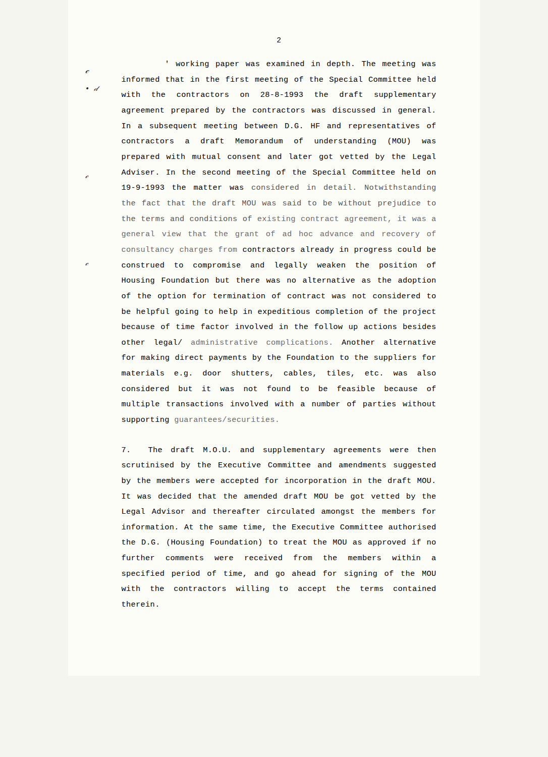2
𝒸
• 𝒹
𝒸
𝒸
' working paper was examined in depth. The meeting was informed that in the first meeting of the Special Committee held with the contractors on 28-8-1993 the draft supplementary agreement prepared by the contractors was discussed in general. In a subsequent meeting between D.G. HF and representatives of contractors a draft Memorandum of understanding (MOU) was prepared with mutual consent and later got vetted by the Legal Adviser. In the second meeting of the Special Committee held on 19-9-1993 the matter was considered in detail. Notwithstanding the fact that the draft MOU was said to be without prejudice to the terms and conditions of existing contract agreement, it was a general view that the grant of ad hoc advance and recovery of consultancy charges from contractors already in progress could be construed to compromise and legally weaken the position of Housing Foundation but there was no alternative as the adoption of the option for termination of contract was not considered to be helpful going to help in expeditious completion of the project because of time factor involved in the follow up actions besides other legal/ administrative complications. Another alternative for making direct payments by the Foundation to the suppliers for materials e.g. door shutters, cables, tiles, etc. was also considered but it was not found to be feasible because of multiple transactions involved with a number of parties without supporting guarantees/securities.
7. The draft M.O.U. and supplementary agreements were then scrutinised by the Executive Committee and amendments suggested by the members were accepted for incorporation in the draft MOU. It was decided that the amended draft MOU be got vetted by the Legal Advisor and thereafter circulated amongst the members for information. At the same time, the Executive Committee authorised the D.G. (Housing Foundation) to treat the MOU as approved if no further comments were received from the members within a specified period of time, and go ahead for signing of the MOU with the contractors willing to accept the terms contained therein.